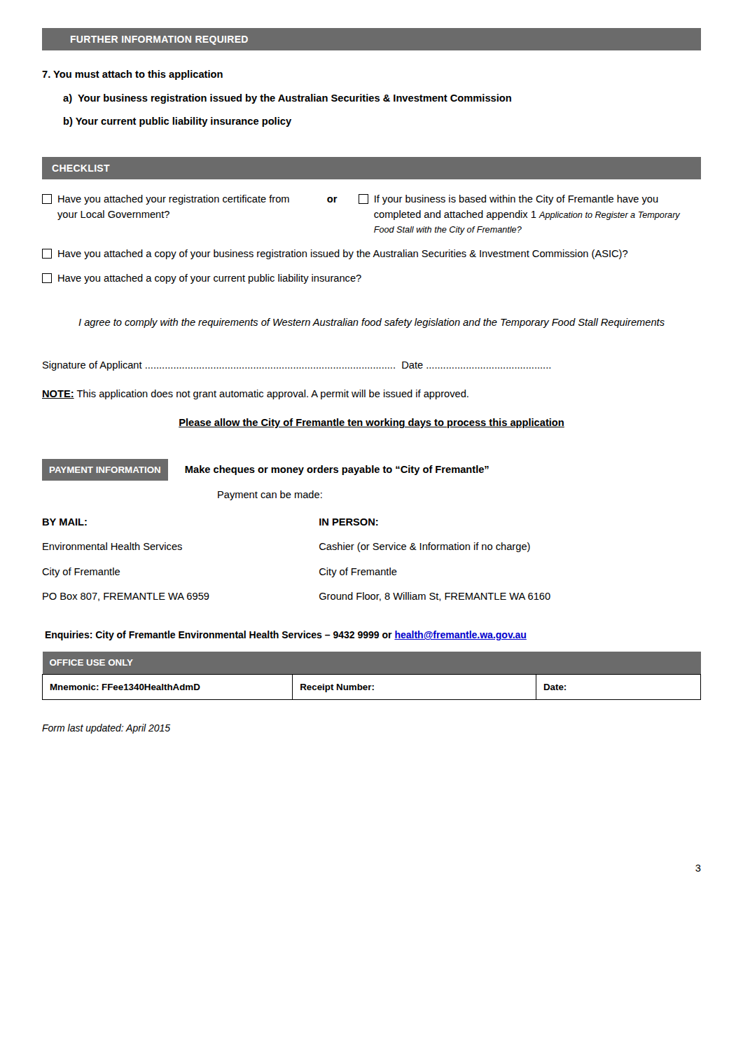FURTHER INFORMATION REQUIRED
7. You must attach to this application
a) Your business registration issued by the Australian Securities & Investment Commission
b) Your current public liability insurance policy
CHECKLIST
Have you attached your registration certificate from your Local Government?
or
If your business is based within the City of Fremantle have you completed and attached appendix 1 Application to Register a Temporary Food Stall with the City of Fremantle?
Have you attached a copy of your business registration issued by the Australian Securities & Investment Commission (ASIC)?
Have you attached a copy of your current public liability insurance?
I agree to comply with the requirements of Western Australian food safety legislation and the Temporary Food Stall Requirements
Signature of Applicant ........................................................................................ Date ............................................
NOTE: This application does not grant automatic approval. A permit will be issued if approved.
Please allow the City of Fremantle ten working days to process this application
PAYMENT INFORMATION Make cheques or money orders payable to “City of Fremantle”
Payment can be made:
| BY MAIL: | IN PERSON: |
| Environmental Health Services | Cashier (or Service & Information if no charge) |
| City of Fremantle | City of Fremantle |
| PO Box 807, FREMANTLE WA 6959 | Ground Floor, 8 William St, FREMANTLE WA 6160 |
Enquiries: City of Fremantle Environmental Health Services – 9432 9999 or health@fremantle.wa.gov.au
| OFFICE USE ONLY |
| --- |
| Mnemonic: FFee1340HealthAdmD | Receipt Number: | Date: |
Form last updated: April 2015
3